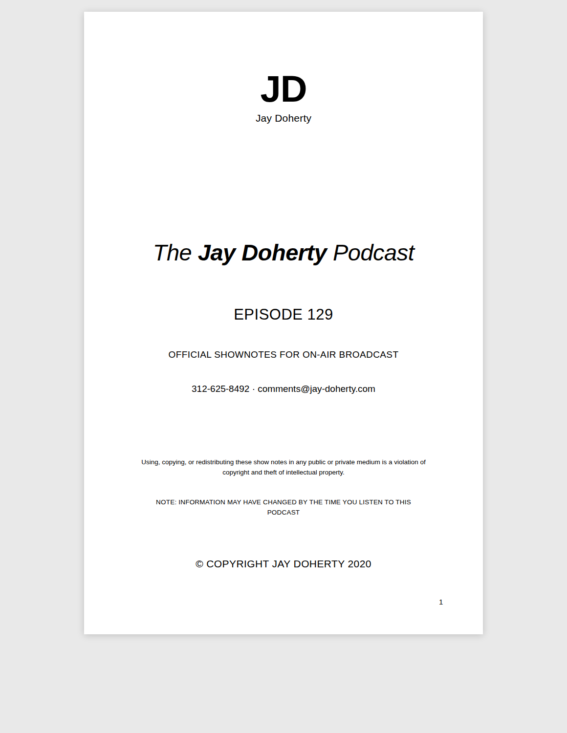JD
Jay Doherty
The Jay Doherty Podcast
EPISODE 129
OFFICIAL SHOWNOTES FOR ON-AIR BROADCAST
312-625-8492 · comments@jay-doherty.com
Using, copying, or redistributing these show notes in any public or private medium is a violation of copyright and theft of intellectual property.
NOTE: INFORMATION MAY HAVE CHANGED BY THE TIME YOU LISTEN TO THIS PODCAST
© COPYRIGHT JAY DOHERTY 2020
1